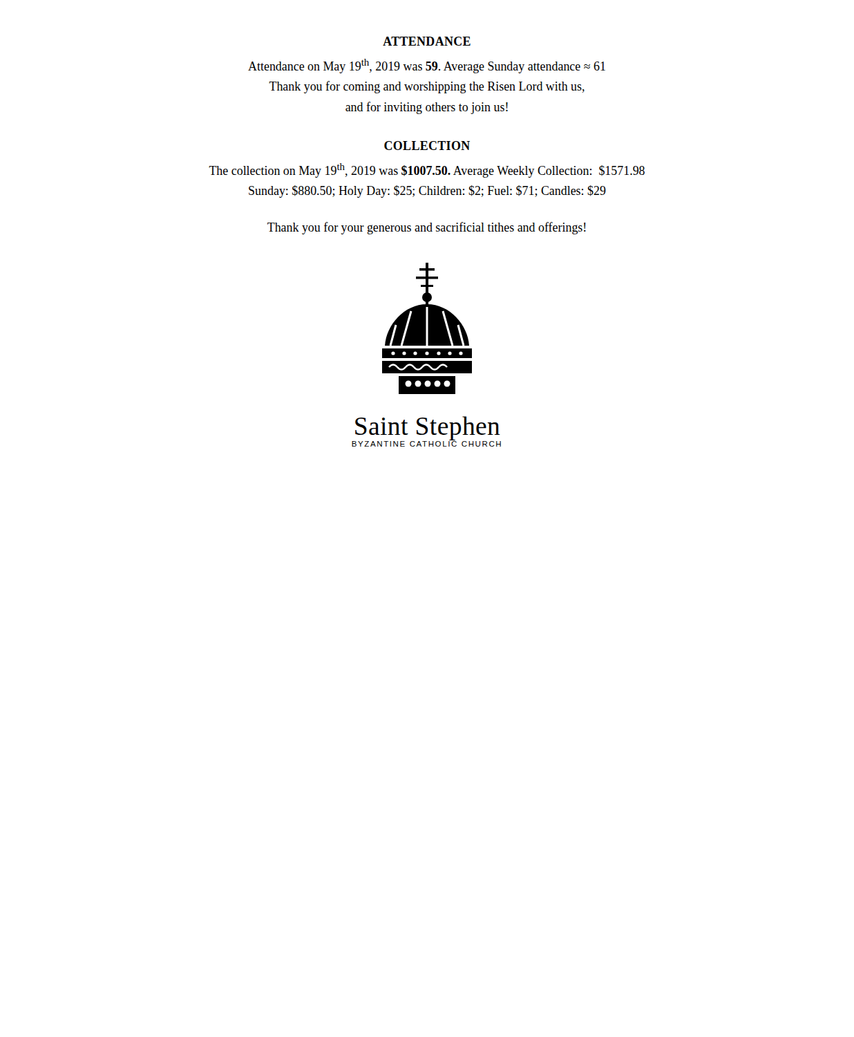ATTENDANCE
Attendance on May 19th, 2019 was 59. Average Sunday attendance ≈ 61
Thank you for coming and worshipping the Risen Lord with us,
and for inviting others to join us!
COLLECTION
The collection on May 19th, 2019 was $1007.50. Average Weekly Collection: $1571.98
Sunday: $880.50; Holy Day: $25; Children: $2; Fuel: $71; Candles: $29
Thank you for your generous and sacrificial tithes and offerings!
Saint Stephen
BYZANTINE CATHOLIC CHURCH